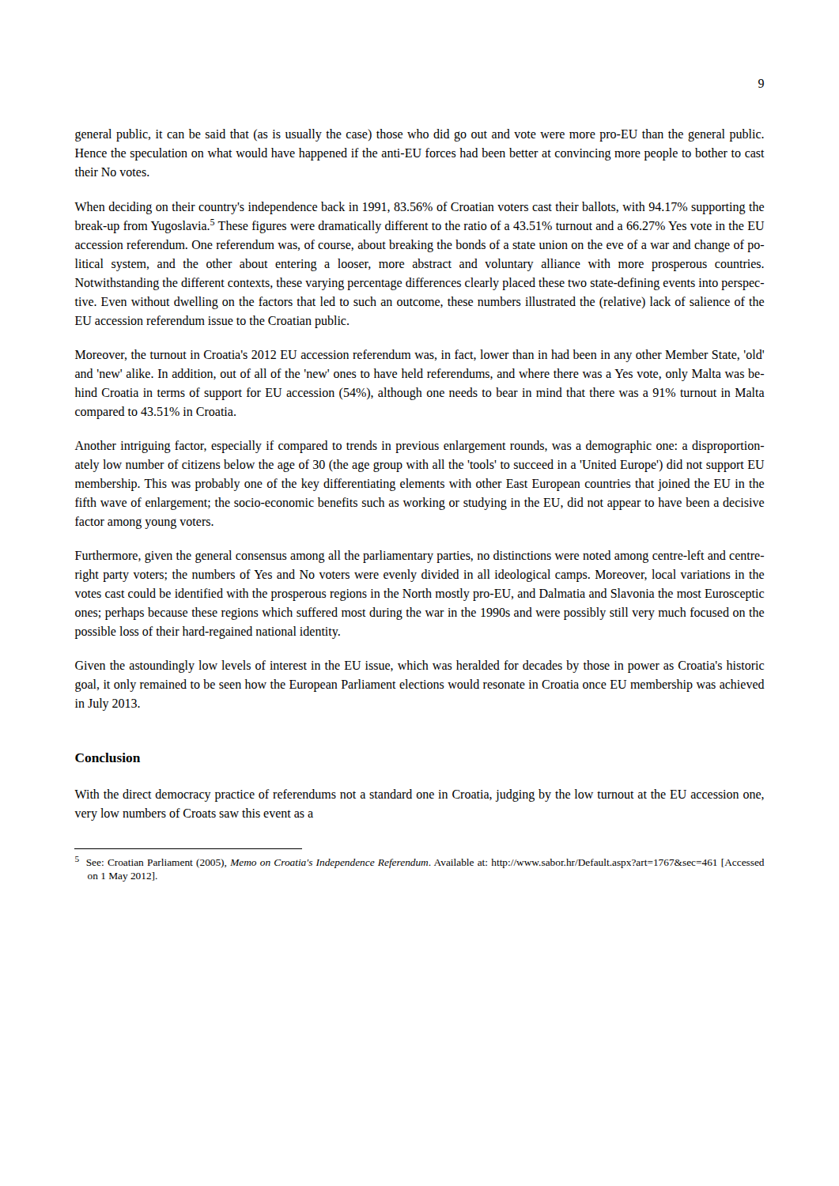9
general public, it can be said that (as is usually the case) those who did go out and vote were more pro-EU than the general public. Hence the speculation on what would have happened if the anti-EU forces had been better at convincing more people to bother to cast their No votes.
When deciding on their country's independence back in 1991, 83.56% of Croatian voters cast their ballots, with 94.17% supporting the break-up from Yugoslavia.5 These figures were dramatically different to the ratio of a 43.51% turnout and a 66.27% Yes vote in the EU accession referendum. One referendum was, of course, about breaking the bonds of a state union on the eve of a war and change of political system, and the other about entering a looser, more abstract and voluntary alliance with more prosperous countries. Notwithstanding the different contexts, these varying percentage differences clearly placed these two state-defining events into perspective. Even without dwelling on the factors that led to such an outcome, these numbers illustrated the (relative) lack of salience of the EU accession referendum issue to the Croatian public.
Moreover, the turnout in Croatia's 2012 EU accession referendum was, in fact, lower than in had been in any other Member State, 'old' and 'new' alike. In addition, out of all of the 'new' ones to have held referendums, and where there was a Yes vote, only Malta was behind Croatia in terms of support for EU accession (54%), although one needs to bear in mind that there was a 91% turnout in Malta compared to 43.51% in Croatia.
Another intriguing factor, especially if compared to trends in previous enlargement rounds, was a demographic one: a disproportionately low number of citizens below the age of 30 (the age group with all the 'tools' to succeed in a 'United Europe') did not support EU membership. This was probably one of the key differentiating elements with other East European countries that joined the EU in the fifth wave of enlargement; the socio-economic benefits such as working or studying in the EU, did not appear to have been a decisive factor among young voters.
Furthermore, given the general consensus among all the parliamentary parties, no distinctions were noted among centre-left and centre-right party voters; the numbers of Yes and No voters were evenly divided in all ideological camps. Moreover, local variations in the votes cast could be identified with the prosperous regions in the North mostly pro-EU, and Dalmatia and Slavonia the most Eurosceptic ones; perhaps because these regions which suffered most during the war in the 1990s and were possibly still very much focused on the possible loss of their hard-regained national identity.
Given the astoundingly low levels of interest in the EU issue, which was heralded for decades by those in power as Croatia's historic goal, it only remained to be seen how the European Parliament elections would resonate in Croatia once EU membership was achieved in July 2013.
Conclusion
With the direct democracy practice of referendums not a standard one in Croatia, judging by the low turnout at the EU accession one, very low numbers of Croats saw this event as a
5 See: Croatian Parliament (2005), Memo on Croatia's Independence Referendum. Available at: http://www.sabor.hr/Default.aspx?art=1767&sec=461 [Accessed on 1 May 2012].